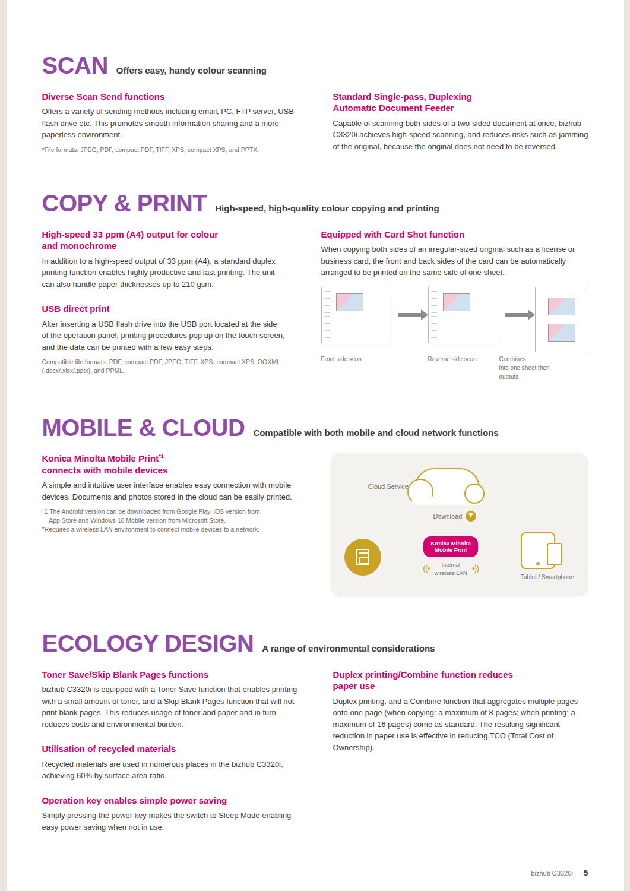SCAN
Offers easy, handy colour scanning
Diverse Scan Send functions
Offers a variety of sending methods including email, PC, FTP server, USB flash drive etc. This promotes smooth information sharing and a more paperless environment.
*File formats: JPEG, PDF, compact PDF, TIFF, XPS, compact XPS, and PPTX.
Standard Single-pass, Duplexing
Automatic Document Feeder
Capable of scanning both sides of a two-sided document at once, bizhub C3320i achieves high-speed scanning, and reduces risks such as jamming of the original, because the original does not need to be reversed.
COPY & PRINT
High-speed, high-quality colour copying and printing
High-speed 33 ppm (A4) output for colour
and monochrome
In addition to a high-speed output of 33 ppm (A4), a standard duplex printing function enables highly productive and fast printing. The unit can also handle paper thicknesses up to 210 gsm.
USB direct print
After inserting a USB flash drive into the USB port located at the side of the operation panel, printing procedures pop up on the touch screen, and the data can be printed with a few easy steps.
Compatible file formats: PDF, compact PDF, JPEG, TIFF, XPS, compact XPS, OOXML (.docx/.xlsx/.pptx), and PPML.
Equipped with Card Shot function
When copying both sides of an irregular-sized original such as a license or business card, the front and back sides of the card can be automatically arranged to be printed on the same side of one sheet.
Front side scan
Reverse side scan
Combines
into one sheet then outputs
MOBILE & CLOUD
Compatible with both mobile and cloud network functions
Konica Minolta Mobile Print*1
connects with mobile devices
A simple and intuitive user interface enables easy connection with mobile devices. Documents and photos stored in the cloud can be easily printed.
*1 The Android version can be downloaded from Google Play, iOS version from
App Store and Windows 10 Mobile version from Microsoft Store.
*Requires a wireless LAN environment to connect mobile devices to a network.
Cloud Service
Download
Konica Minolta
Mobile Print
((• Internal
wireless LAN •))
Tablet / Smartphone
ECOLOGY DESIGN
A range of environmental considerations
Toner Save/Skip Blank Pages functions
bizhub C3320i is equipped with a Toner Save function that enables printing with a small amount of toner, and a Skip Blank Pages function that will not print blank pages. This reduces usage of toner and paper and in turn reduces costs and environmental burden.
Utilisation of recycled materials
Recycled materials are used in numerous places in the bizhub C3320i, achieving 60% by surface area ratio.
Operation key enables simple power saving
Simply pressing the power key makes the switch to Sleep Mode enabling easy power saving when not in use.
Duplex printing/Combine function reduces
paper use
Duplex printing, and a Combine function that aggregates multiple pages onto one page (when copying: a maximum of 8 pages; when printing: a maximum of 16 pages) come as standard. The resulting significant reduction in paper use is effective in reducing TCO (Total Cost of Ownership).
bizhub C3320i 5